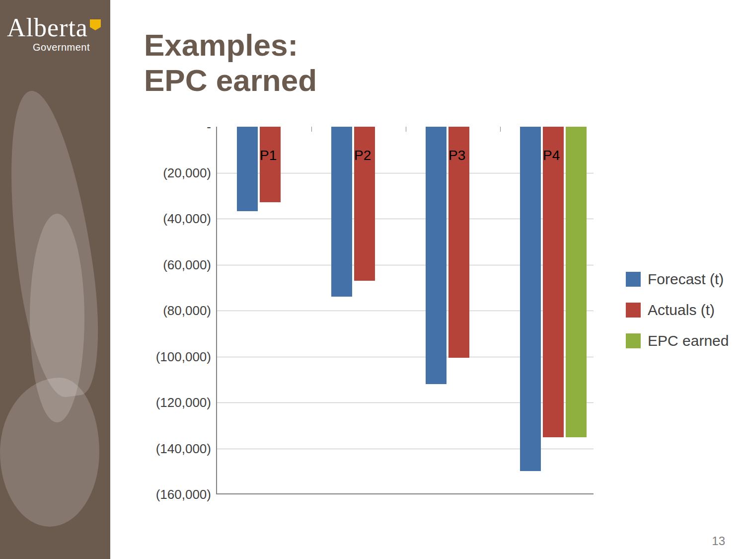Alberta
Government
Examples:
EPC earned
-
(20,000)
(40,000)
(60,000)
(80,000)
(100,000)
(120,000)
(140,000)
(160,000)
P1
P2
P3
P4
Forecast (t)
Actuals (t)
EPC earned
13